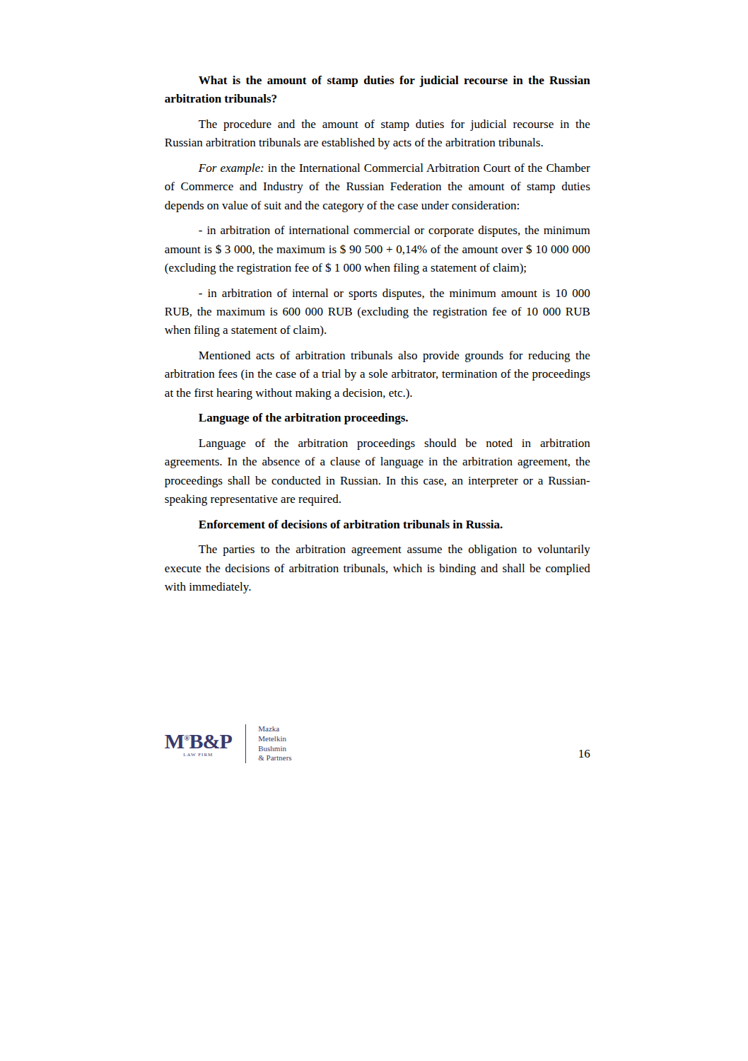What is the amount of stamp duties for judicial recourse in the Russian arbitration tribunals?
The procedure and the amount of stamp duties for judicial recourse in the Russian arbitration tribunals are established by acts of the arbitration tribunals.
For example: in the International Commercial Arbitration Court of the Chamber of Commerce and Industry of the Russian Federation the amount of stamp duties depends on value of suit and the category of the case under consideration:
- in arbitration of international commercial or corporate disputes, the minimum amount is $ 3 000, the maximum is $ 90 500 + 0,14% of the amount over $ 10 000 000 (excluding the registration fee of $ 1 000 when filing a statement of claim);
- in arbitration of internal or sports disputes, the minimum amount is 10 000 RUB, the maximum is 600 000 RUB (excluding the registration fee of 10 000 RUB when filing a statement of claim).
Mentioned acts of arbitration tribunals also provide grounds for reducing the arbitration fees (in the case of a trial by a sole arbitrator, termination of the proceedings at the first hearing without making a decision, etc.).
Language of the arbitration proceedings.
Language of the arbitration proceedings should be noted in arbitration agreements. In the absence of a clause of language in the arbitration agreement, the proceedings shall be conducted in Russian. In this case, an interpreter or a Russian-speaking representative are required.
Enforcement of decisions of arbitration tribunals in Russia.
The parties to the arbitration agreement assume the obligation to voluntarily execute the decisions of arbitration tribunals, which is binding and shall be complied with immediately.
M®B&PLAW FIRM
Mazka
Metelkin
Bushmin
& Partners
16